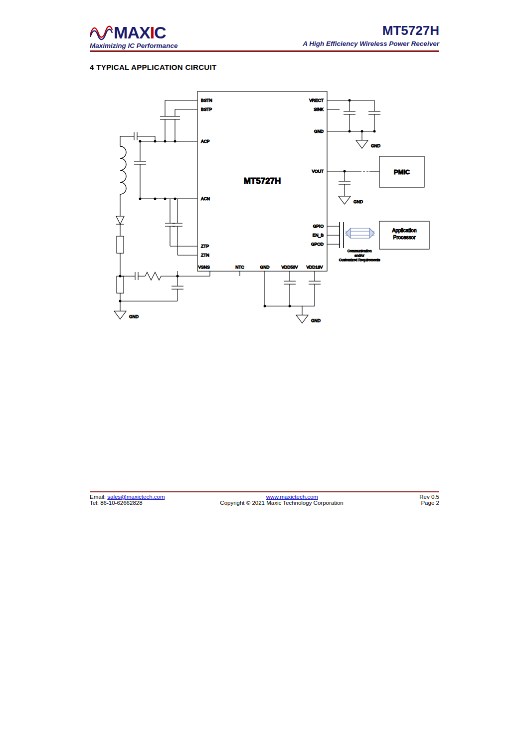MAXIC
Maximizing IC Performance
MT5727H
A High Efficiency Wireless Power Receiver
4 TYPICAL APPLICATION CIRCUIT
MT5727H BSTN BSTP ACP ACN ZTP ZTN GND VSNS NTC GND VDD50V VDD18V GND VRECT SINK GND GND VOUT GND PMIC GPIO EN_B GPOD Application Processor Communication and/or Customized Requirements
Email: sales@maxictech.com
www.maxictech.com
Rev 0.5
Tel: 86-10-62662828
Copyright © 2021 Maxic Technology Corporation
Page 2